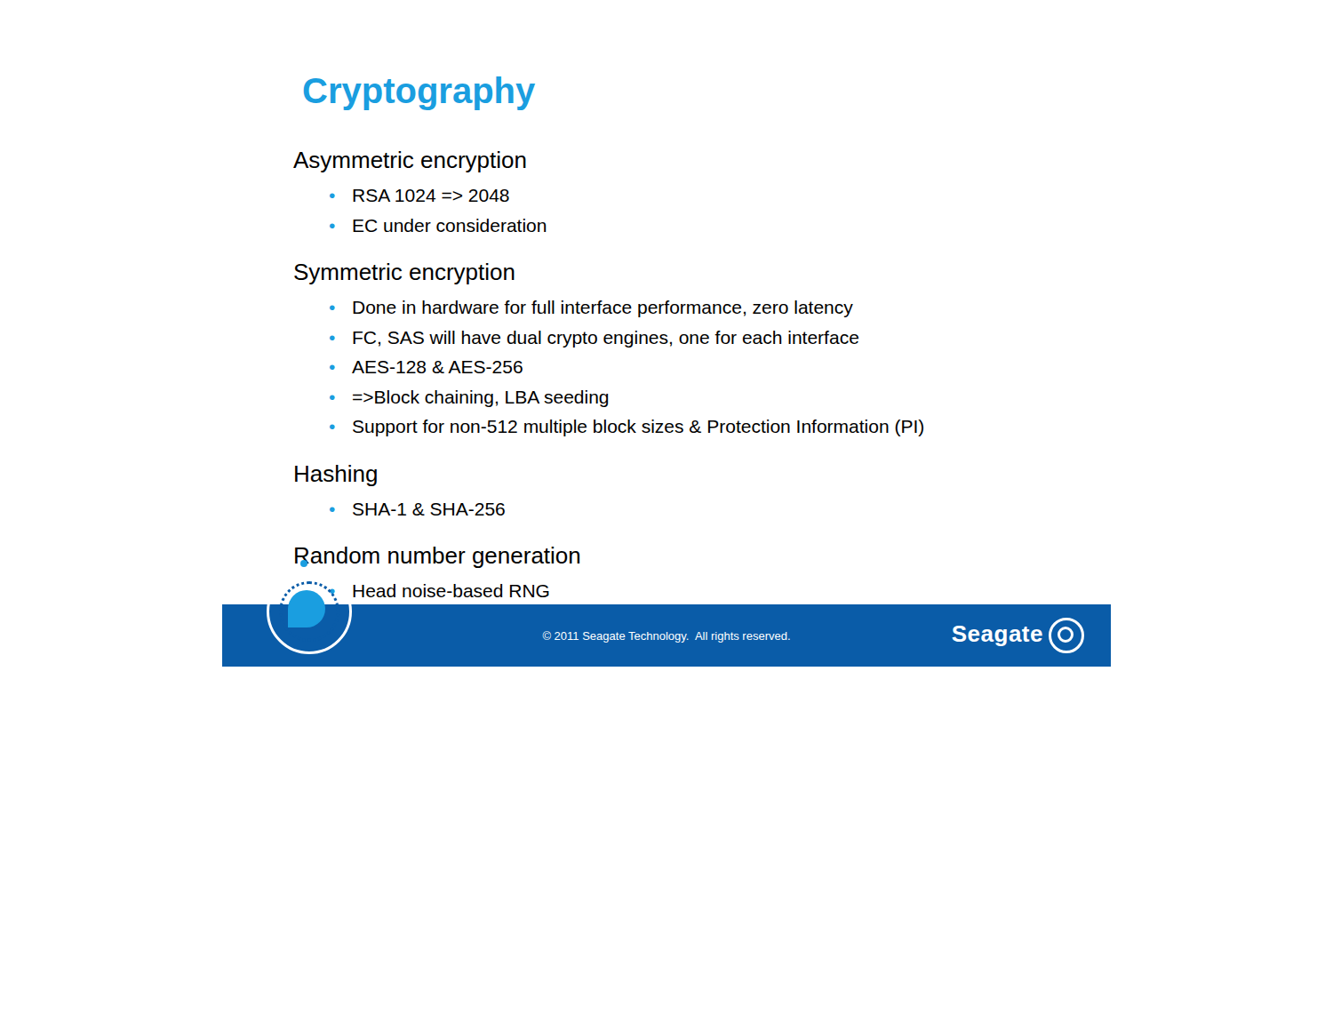Cryptography
Asymmetric encryption
RSA 1024 => 2048
EC under consideration
Symmetric encryption
Done in hardware for full interface performance, zero latency
FC, SAS will have dual crypto engines, one for each interface
AES-128 & AES-256
=>Block chaining, LBA seeding
Support for non-512 multiple block sizes & Protection Information (PI)
Hashing
SHA-1 & SHA-256
Random number generation
Head noise-based RNG
Adding hardware RNG
© 2011 Seagate Technology. All rights reserved.
Seagate